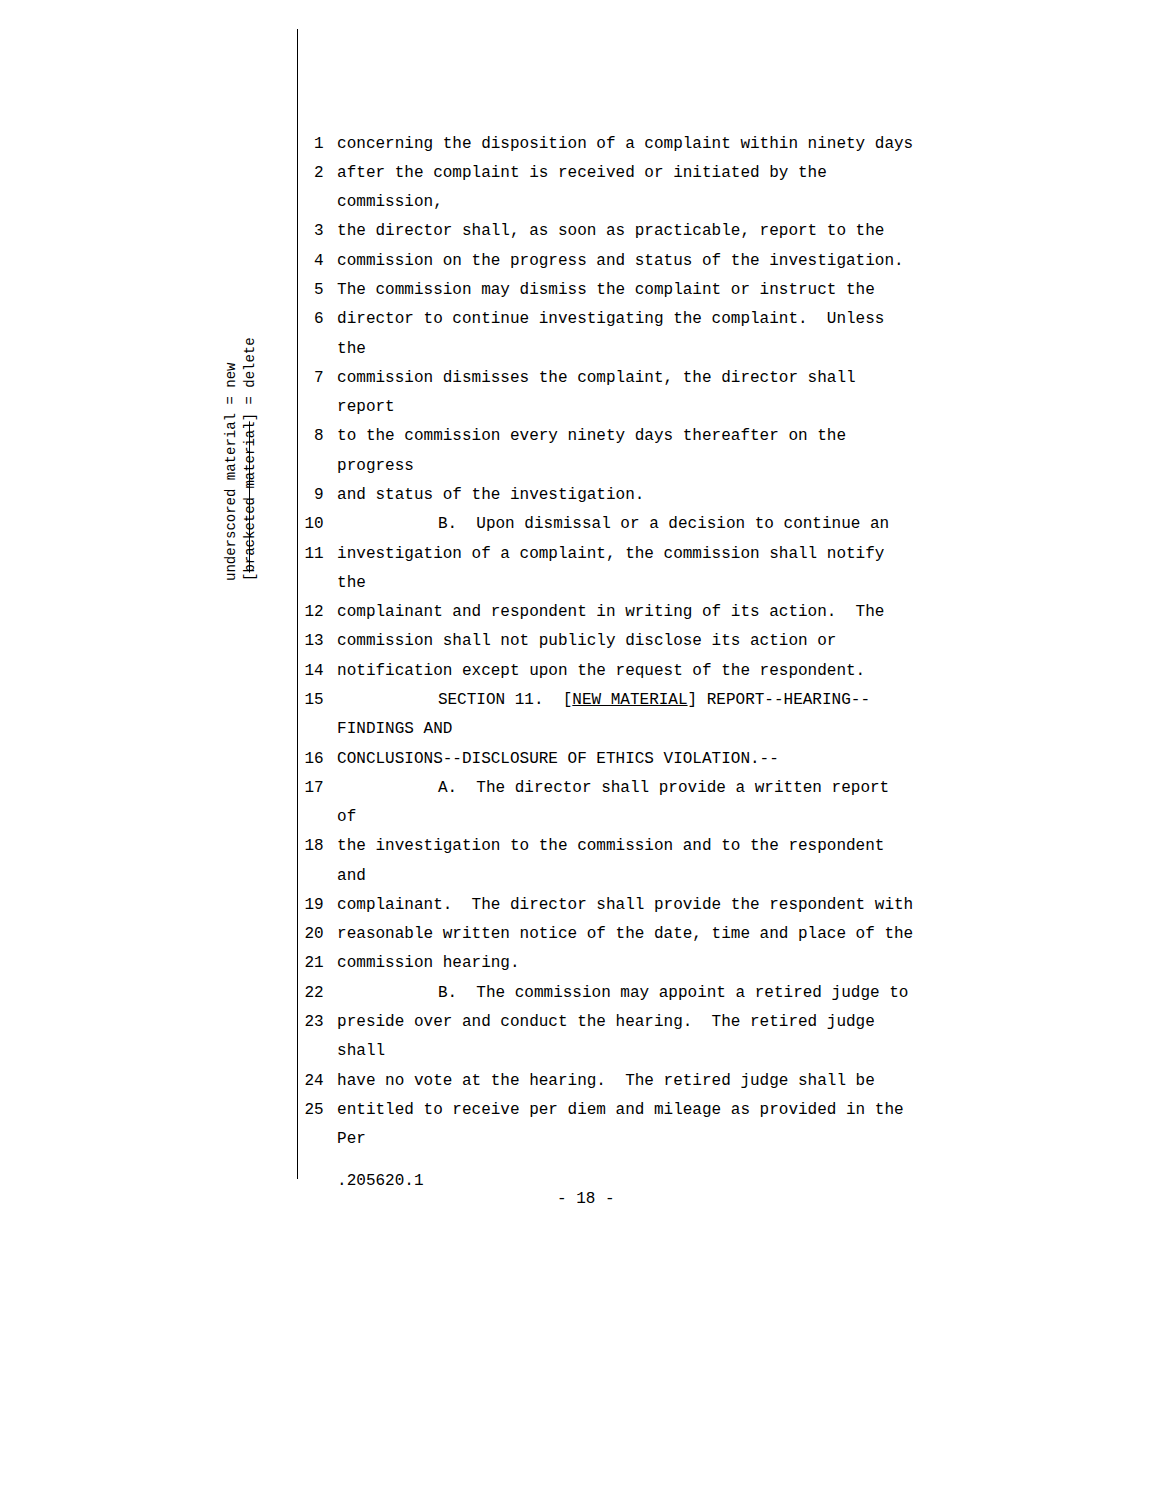underscored material = new [bracketed material] = delete
concerning the disposition of a complaint within ninety days
after the complaint is received or initiated by the commission,
the director shall, as soon as practicable, report to the
commission on the progress and status of the investigation.
The commission may dismiss the complaint or instruct the
director to continue investigating the complaint. Unless the
commission dismisses the complaint, the director shall report
to the commission every ninety days thereafter on the progress
and status of the investigation.
B. Upon dismissal or a decision to continue an
investigation of a complaint, the commission shall notify the
complainant and respondent in writing of its action. The
commission shall not publicly disclose its action or
notification except upon the request of the respondent.
SECTION 11. [NEW MATERIAL] REPORT--HEARING--FINDINGS AND
CONCLUSIONS--DISCLOSURE OF ETHICS VIOLATION.--
A. The director shall provide a written report of
the investigation to the commission and to the respondent and
complainant. The director shall provide the respondent with
reasonable written notice of the date, time and place of the
commission hearing.
B. The commission may appoint a retired judge to
preside over and conduct the hearing. The retired judge shall
have no vote at the hearing. The retired judge shall be
entitled to receive per diem and mileage as provided in the Per
.205620.1
- 18 -